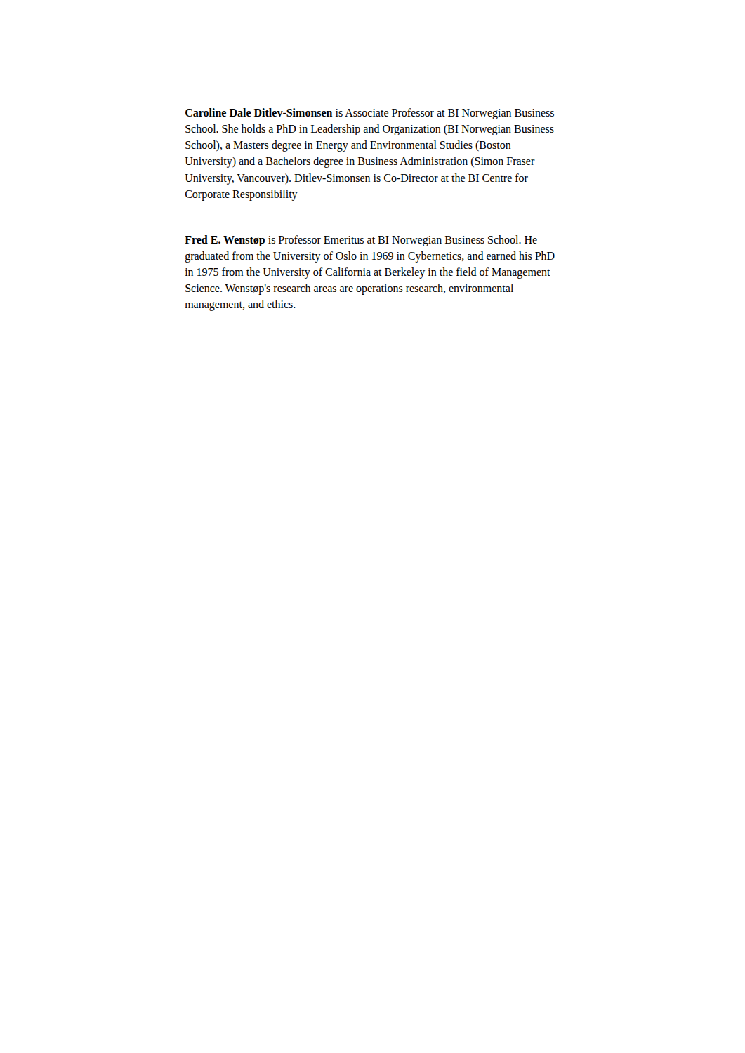Caroline Dale Ditlev-Simonsen is Associate Professor at BI Norwegian Business School. She holds a PhD in Leadership and Organization (BI Norwegian Business School), a Masters degree in Energy and Environmental Studies (Boston University) and a Bachelors degree in Business Administration (Simon Fraser University, Vancouver). Ditlev-Simonsen is Co-Director at the BI Centre for Corporate Responsibility
Fred E. Wenstøp is Professor Emeritus at BI Norwegian Business School. He graduated from the University of Oslo in 1969 in Cybernetics, and earned his PhD in 1975 from the University of California at Berkeley in the field of Management Science. Wenstøp's research areas are operations research, environmental management, and ethics.